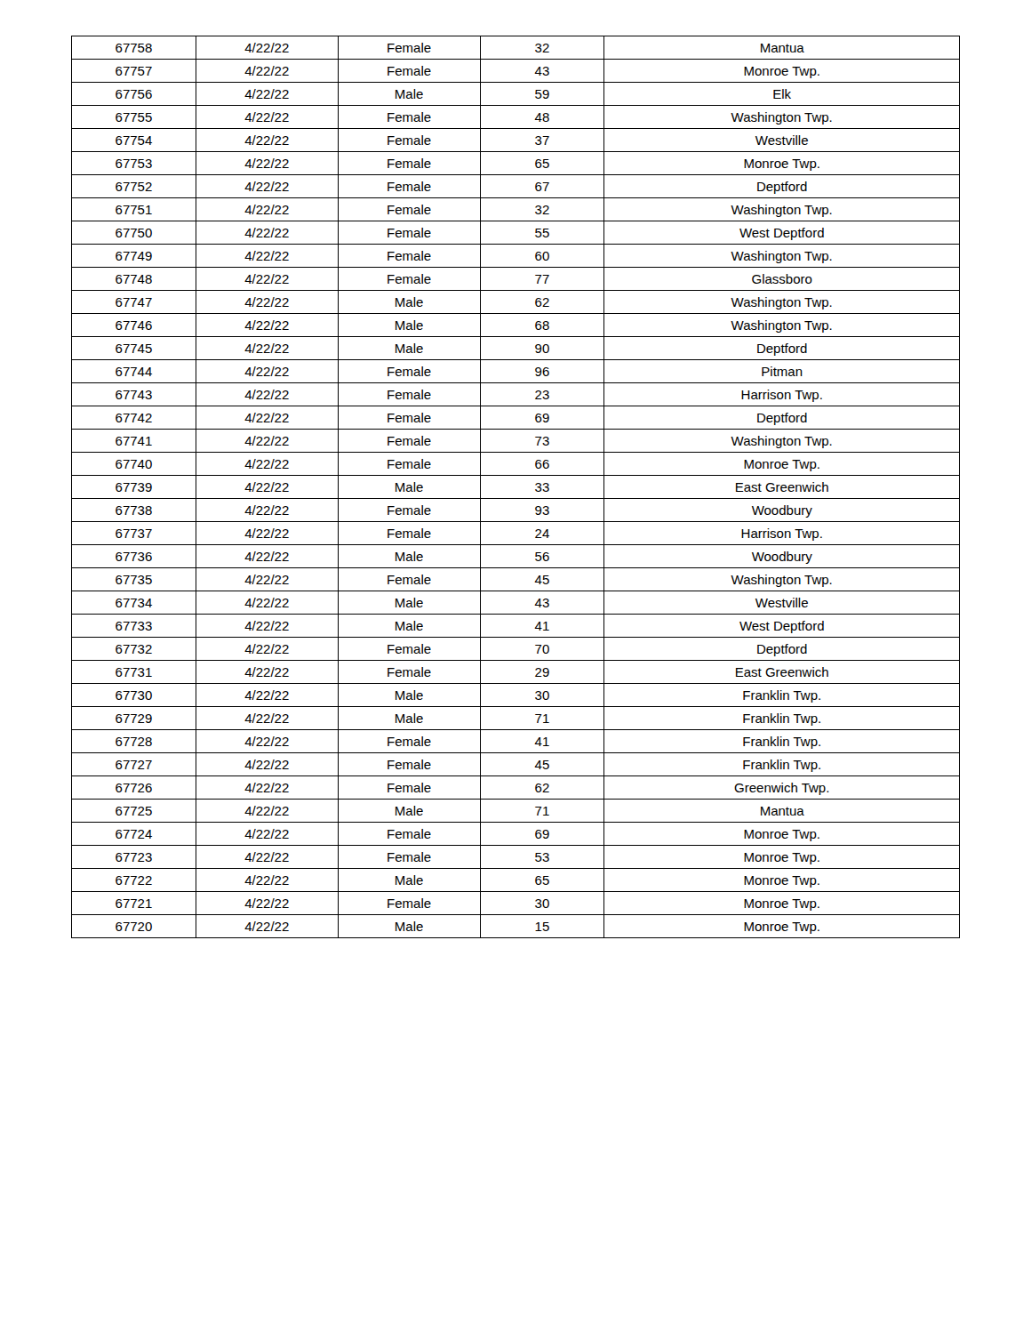| 67758 | 4/22/22 | Female | 32 | Mantua |
| 67757 | 4/22/22 | Female | 43 | Monroe Twp. |
| 67756 | 4/22/22 | Male | 59 | Elk |
| 67755 | 4/22/22 | Female | 48 | Washington Twp. |
| 67754 | 4/22/22 | Female | 37 | Westville |
| 67753 | 4/22/22 | Female | 65 | Monroe Twp. |
| 67752 | 4/22/22 | Female | 67 | Deptford |
| 67751 | 4/22/22 | Female | 32 | Washington Twp. |
| 67750 | 4/22/22 | Female | 55 | West Deptford |
| 67749 | 4/22/22 | Female | 60 | Washington Twp. |
| 67748 | 4/22/22 | Female | 77 | Glassboro |
| 67747 | 4/22/22 | Male | 62 | Washington Twp. |
| 67746 | 4/22/22 | Male | 68 | Washington Twp. |
| 67745 | 4/22/22 | Male | 90 | Deptford |
| 67744 | 4/22/22 | Female | 96 | Pitman |
| 67743 | 4/22/22 | Female | 23 | Harrison Twp. |
| 67742 | 4/22/22 | Female | 69 | Deptford |
| 67741 | 4/22/22 | Female | 73 | Washington Twp. |
| 67740 | 4/22/22 | Female | 66 | Monroe Twp. |
| 67739 | 4/22/22 | Male | 33 | East Greenwich |
| 67738 | 4/22/22 | Female | 93 | Woodbury |
| 67737 | 4/22/22 | Female | 24 | Harrison Twp. |
| 67736 | 4/22/22 | Male | 56 | Woodbury |
| 67735 | 4/22/22 | Female | 45 | Washington Twp. |
| 67734 | 4/22/22 | Male | 43 | Westville |
| 67733 | 4/22/22 | Male | 41 | West Deptford |
| 67732 | 4/22/22 | Female | 70 | Deptford |
| 67731 | 4/22/22 | Female | 29 | East Greenwich |
| 67730 | 4/22/22 | Male | 30 | Franklin Twp. |
| 67729 | 4/22/22 | Male | 71 | Franklin Twp. |
| 67728 | 4/22/22 | Female | 41 | Franklin Twp. |
| 67727 | 4/22/22 | Female | 45 | Franklin Twp. |
| 67726 | 4/22/22 | Female | 62 | Greenwich Twp. |
| 67725 | 4/22/22 | Male | 71 | Mantua |
| 67724 | 4/22/22 | Female | 69 | Monroe Twp. |
| 67723 | 4/22/22 | Female | 53 | Monroe Twp. |
| 67722 | 4/22/22 | Male | 65 | Monroe Twp. |
| 67721 | 4/22/22 | Female | 30 | Monroe Twp. |
| 67720 | 4/22/22 | Male | 15 | Monroe Twp. |